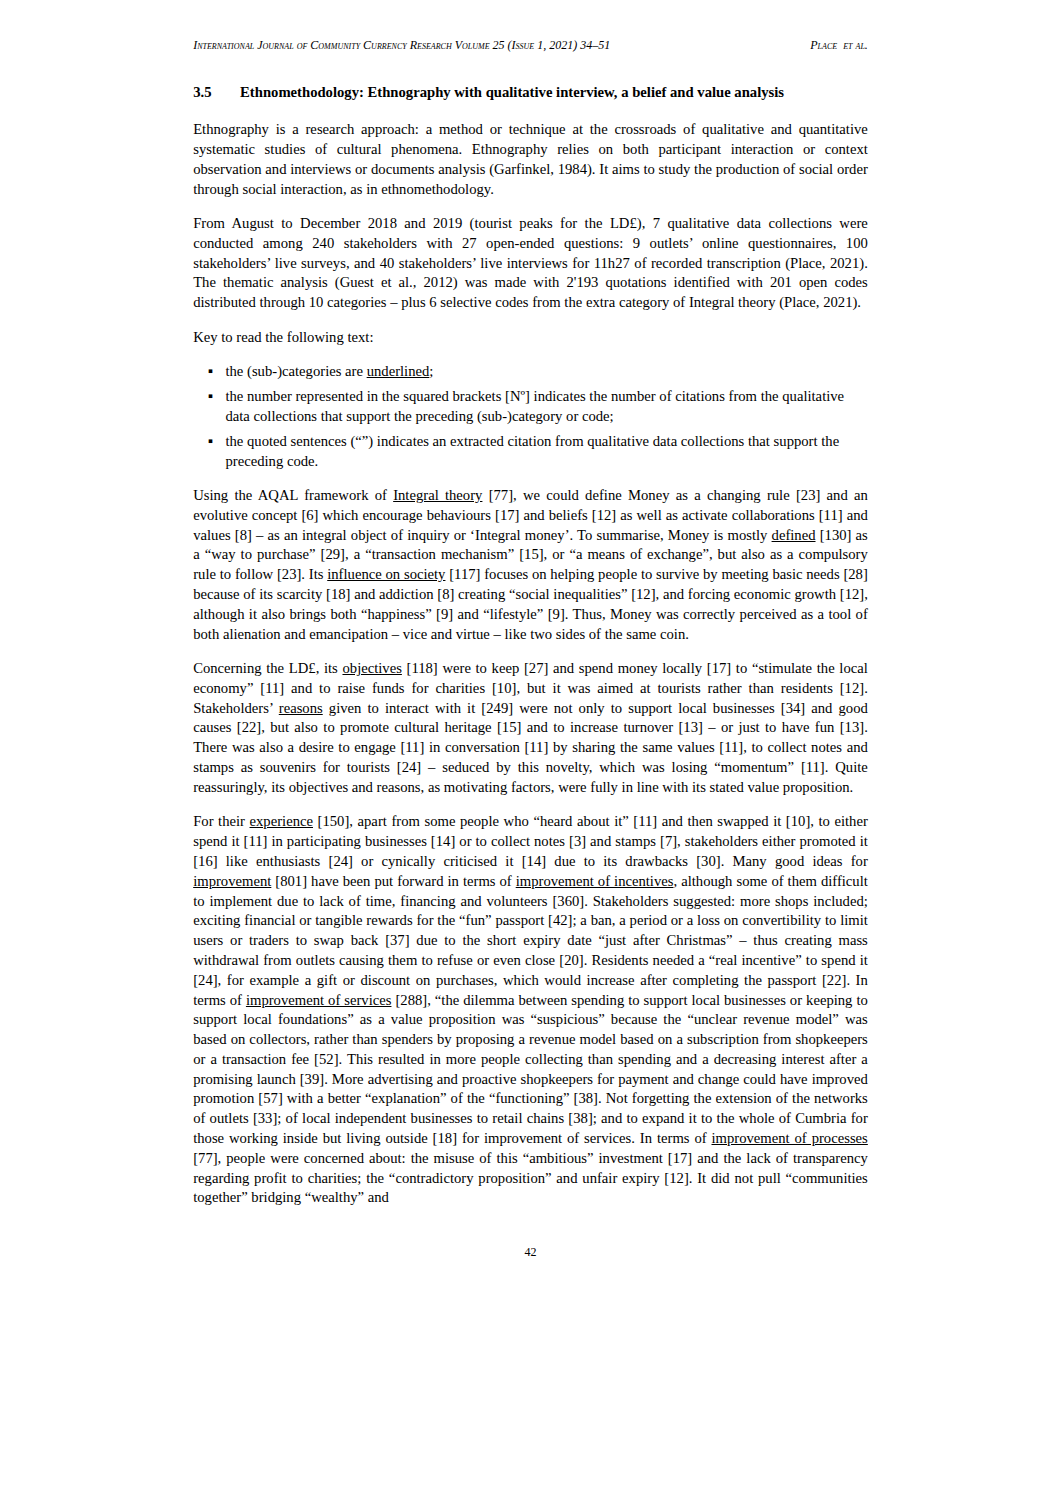International Journal of Community Currency Research Volume 25 (Issue 1, 2021) 34–51 Place et al.
3.5 Ethnomethodology: Ethnography with qualitative interview, a belief and value analysis
Ethnography is a research approach: a method or technique at the crossroads of qualitative and quantitative systematic studies of cultural phenomena. Ethnography relies on both participant interaction or context observation and interviews or documents analysis (Garfinkel, 1984). It aims to study the production of social order through social interaction, as in ethnomethodology.
From August to December 2018 and 2019 (tourist peaks for the LD£), 7 qualitative data collections were conducted among 240 stakeholders with 27 open-ended questions: 9 outlets’ online questionnaires, 100 stakeholders’ live surveys, and 40 stakeholders’ live interviews for 11h27 of recorded transcription (Place, 2021). The thematic analysis (Guest et al., 2012) was made with 2'193 quotations identified with 201 open codes distributed through 10 categories – plus 6 selective codes from the extra category of Integral theory (Place, 2021).
Key to read the following text:
the (sub-)categories are underlined;
the number represented in the squared brackets [Nº] indicates the number of citations from the qualitative data collections that support the preceding (sub-)category or code;
the quoted sentences (“”) indicates an extracted citation from qualitative data collections that support the preceding code.
Using the AQAL framework of Integral theory [77], we could define Money as a changing rule [23] and an evolutive concept [6] which encourage behaviours [17] and beliefs [12] as well as activate collaborations [11] and values [8] – as an integral object of inquiry or ‘Integral money’. To summarise, Money is mostly defined [130] as a “way to purchase” [29], a “transaction mechanism” [15], or “a means of exchange”, but also as a compulsory rule to follow [23]. Its influence on society [117] focuses on helping people to survive by meeting basic needs [28] because of its scarcity [18] and addiction [8] creating “social inequalities” [12], and forcing economic growth [12], although it also brings both “happiness” [9] and “lifestyle” [9]. Thus, Money was correctly perceived as a tool of both alienation and emancipation – vice and virtue – like two sides of the same coin.
Concerning the LD£, its objectives [118] were to keep [27] and spend money locally [17] to “stimulate the local economy” [11] and to raise funds for charities [10], but it was aimed at tourists rather than residents [12]. Stakeholders’ reasons given to interact with it [249] were not only to support local businesses [34] and good causes [22], but also to promote cultural heritage [15] and to increase turnover [13] – or just to have fun [13]. There was also a desire to engage [11] in conversation [11] by sharing the same values [11], to collect notes and stamps as souvenirs for tourists [24] – seduced by this novelty, which was losing “momentum” [11]. Quite reassuringly, its objectives and reasons, as motivating factors, were fully in line with its stated value proposition.
For their experience [150], apart from some people who “heard about it” [11] and then swapped it [10], to either spend it [11] in participating businesses [14] or to collect notes [3] and stamps [7], stakeholders either promoted it [16] like enthusiasts [24] or cynically criticised it [14] due to its drawbacks [30]. Many good ideas for improvement [801] have been put forward in terms of improvement of incentives, although some of them difficult to implement due to lack of time, financing and volunteers [360]. Stakeholders suggested: more shops included; exciting financial or tangible rewards for the “fun” passport [42]; a ban, a period or a loss on convertibility to limit users or traders to swap back [37] due to the short expiry date “just after Christmas” – thus creating mass withdrawal from outlets causing them to refuse or even close [20]. Residents needed a “real incentive” to spend it [24], for example a gift or discount on purchases, which would increase after completing the passport [22]. In terms of improvement of services [288], “the dilemma between spending to support local businesses or keeping to support local foundations” as a value proposition was “suspicious” because the “unclear revenue model” was based on collectors, rather than spenders by proposing a revenue model based on a subscription from shopkeepers or a transaction fee [52]. This resulted in more people collecting than spending and a decreasing interest after a promising launch [39]. More advertising and proactive shopkeepers for payment and change could have improved promotion [57] with a better “explanation” of the “functioning” [38]. Not forgetting the extension of the networks of outlets [33]; of local independent businesses to retail chains [38]; and to expand it to the whole of Cumbria for those working inside but living outside [18] for improvement of services. In terms of improvement of processes [77], people were concerned about: the misuse of this “ambitious” investment [17] and the lack of transparency regarding profit to charities; the “contradictory proposition” and unfair expiry [12]. It did not pull “communities together” bridging “wealthy” and
42